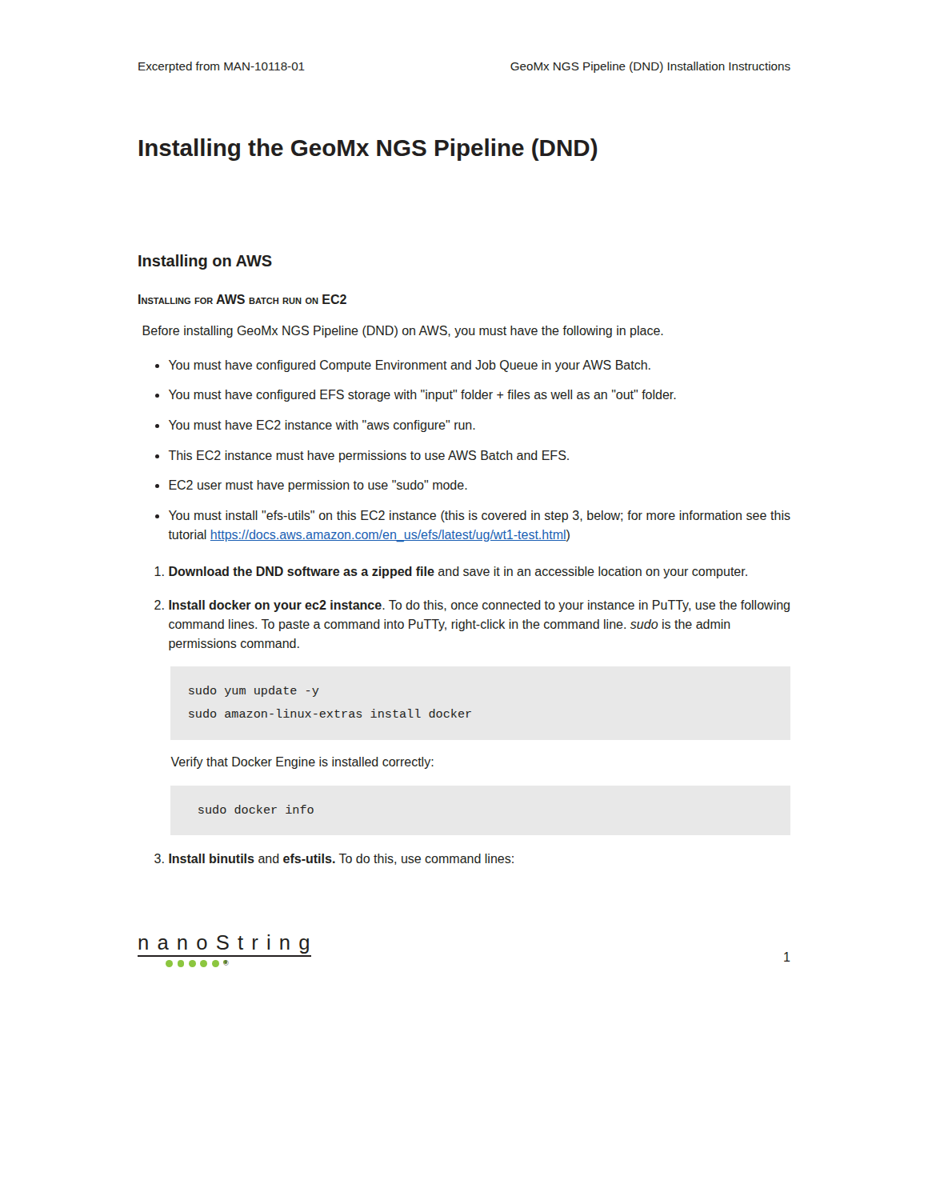Excerpted from MAN-10118-01 GeoMx NGS Pipeline (DND) Installation Instructions
Installing the GeoMx NGS Pipeline (DND)
Installing on AWS
Installing for AWS batch run on EC2
Before installing GeoMx NGS Pipeline (DND) on AWS, you must have the following in place.
You must have configured Compute Environment and Job Queue in your AWS Batch.
You must have configured EFS storage with "input" folder + files as well as an "out" folder.
You must have EC2 instance with "aws configure" run.
This EC2 instance must have permissions to use AWS Batch and EFS.
EC2 user must have permission to use "sudo" mode.
You must install "efs-utils" on this EC2 instance (this is covered in step 3, below; for more information see this tutorial https://docs.aws.amazon.com/en_us/efs/latest/ug/wt1-test.html)
Download the DND software as a zipped file and save it in an accessible location on your computer.
Install docker on your ec2 instance. To do this, once connected to your instance in PuTTy, use the following command lines. To paste a command into PuTTy, right-click in the command line. sudo is the admin permissions command.
sudo yum update -y
sudo amazon-linux-extras install docker
Verify that Docker Engine is installed correctly:
sudo docker info
Install binutils and efs-utils. To do this, use command lines:
n a n o S t r i n g
®
1